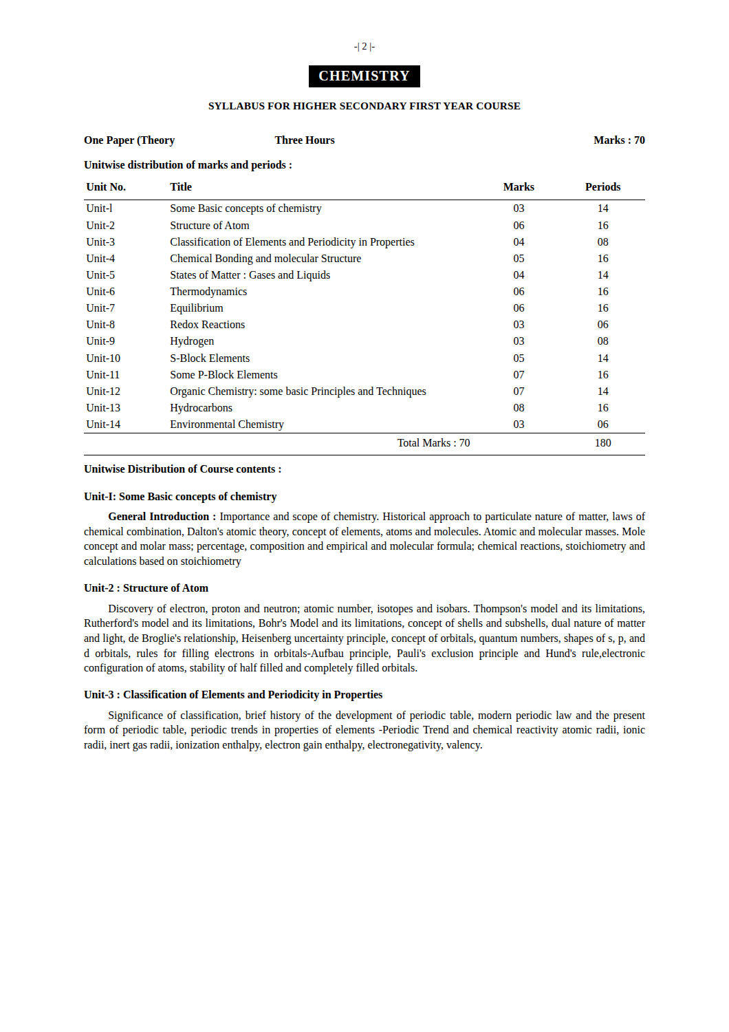-| 2 |-
CHEMISTRY
SYLLABUS FOR HIGHER SECONDARY FIRST YEAR COURSE
One Paper (Theory Three Hours Marks : 70
Unitwise distribution of marks and periods :
| Unit No. | Title | Marks | Periods |
| --- | --- | --- | --- |
| Unit-l | Some Basic concepts of chemistry | 03 | 14 |
| Unit-2 | Structure of Atom | 06 | 16 |
| Unit-3 | Classification of Elements and Periodicity in Properties | 04 | 08 |
| Unit-4 | Chemical Bonding and molecular Structure | 05 | 16 |
| Unit-5 | States of Matter : Gases and Liquids | 04 | 14 |
| Unit-6 | Thermodynamics | 06 | 16 |
| Unit-7 | Equilibrium | 06 | 16 |
| Unit-8 | Redox Reactions | 03 | 06 |
| Unit-9 | Hydrogen | 03 | 08 |
| Unit-10 | S-Block Elements | 05 | 14 |
| Unit-11 | Some P-Block Elements | 07 | 16 |
| Unit-12 | Organic Chemistry: some basic Principles and Techniques | 07 | 14 |
| Unit-13 | Hydrocarbons | 08 | 16 |
| Unit-14 | Environmental Chemistry | 03 | 06 |
| Total Marks : 70 | | 180 |
Unitwise Distribution of Course contents :
Unit-I: Some Basic concepts of chemistry
General Introduction : Importance and scope of chemistry. Historical approach to particulate nature of matter, laws of chemical combination, Dalton's atomic theory, concept of elements, atoms and molecules. Atomic and molecular masses. Mole concept and molar mass; percentage, composition and empirical and molecular formula; chemical reactions, stoichiometry and calculations based on stoichiometry
Unit-2 : Structure of Atom
Discovery of electron, proton and neutron; atomic number, isotopes and isobars. Thompson's model and its limitations, Rutherford's model and its limitations, Bohr's Model and its limitations, concept of shells and subshells, dual nature of matter and light, de Broglie's relationship, Heisenberg uncertainty principle, concept of orbitals, quantum numbers, shapes of s, p, and d orbitals, rules for filling electrons in orbitals-Aufbau principle, Pauli's exclusion principle and Hund's rule,electronic configuration of atoms, stability of half filled and completely filled orbitals.
Unit-3 : Classification of Elements and Periodicity in Properties
Significance of classification, brief history of the development of periodic table, modern periodic law and the present form of periodic table, periodic trends in properties of elements -Periodic Trend and chemical reactivity atomic radii, ionic radii, inert gas radii, ionization enthalpy, electron gain enthalpy, electronegativity, valency.